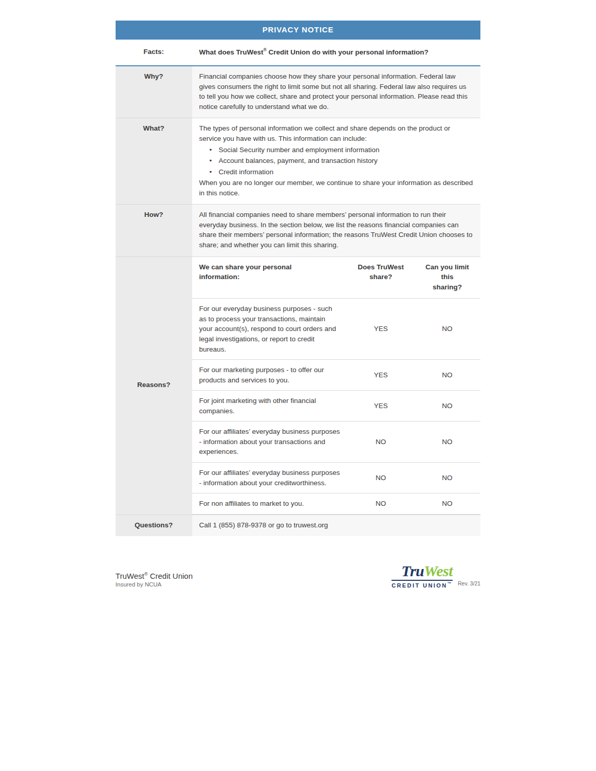PRIVACY NOTICE
| Facts: | What does TruWest ® Credit Union do with your personal information? |
| Why? | Financial companies choose how they share your personal information. Federal law gives consumers the right to limit some but not all sharing. Federal law also requires us to tell you how we collect, share and protect your personal information. Please read this notice carefully to understand what we do. |
| What? | The types of personal information we collect and share depends on the product or service you have with us. This information can include: Social Security number and employment information Account balances, payment, and transaction history Credit information When you are no longer our member, we continue to share your information as described in this notice. |
| How? | All financial companies need to share members’ personal information to run their everyday business. In the section below, we list the reasons financial companies can share their members’ personal information; the reasons TruWest Credit Union chooses to share; and whether you can limit this sharing. |
| Reasons? | / We can share your personal information: / Does TruWest share? / Can you limit this sharing? / / --- / --- / --- / / For our everyday business purposes - such as to process your transactions, maintain your account(s), respond to court orders and legal investigations, or report to credit bureaus. / YES / NO / / For our marketing purposes - to offer our products and services to you. / YES / NO / / For joint marketing with other financial companies. / YES / NO / / For our affiliates’ everyday business purposes - information about your transactions and experiences. / NO / NO / / For our affiliates’ everyday business purposes - information about your creditworthiness. / NO / NO / / For non affiliates to market to you. / NO / NO / |
| Questions? | Call 1 (855) 878-9378 or go to truwest.org |
TruWest® Credit Union
Insured by NCUA
TruWest
CREDIT UNION™
Rev. 3/21